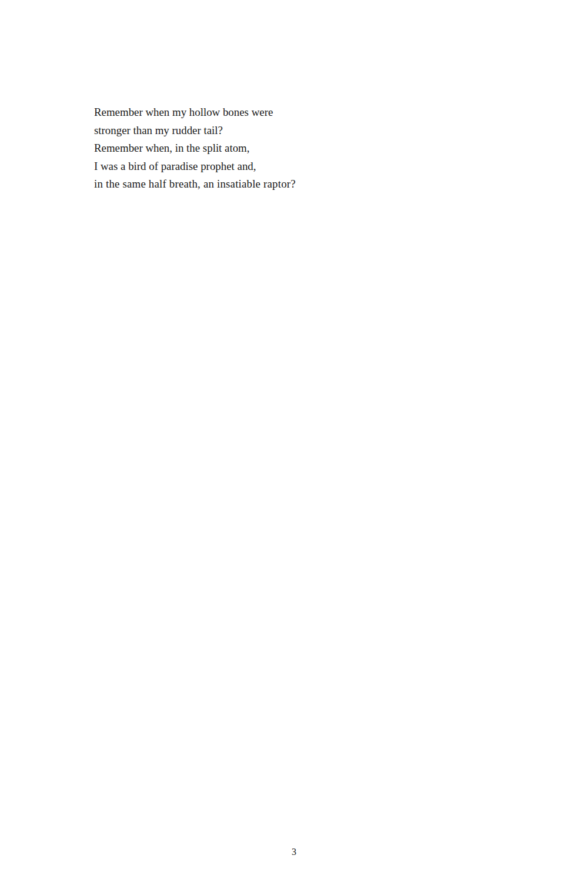Remember when my hollow bones were
stronger than my rudder tail?
Remember when, in the split atom,
I was a bird of paradise prophet and,
in the same half breath, an insatiable raptor?
3